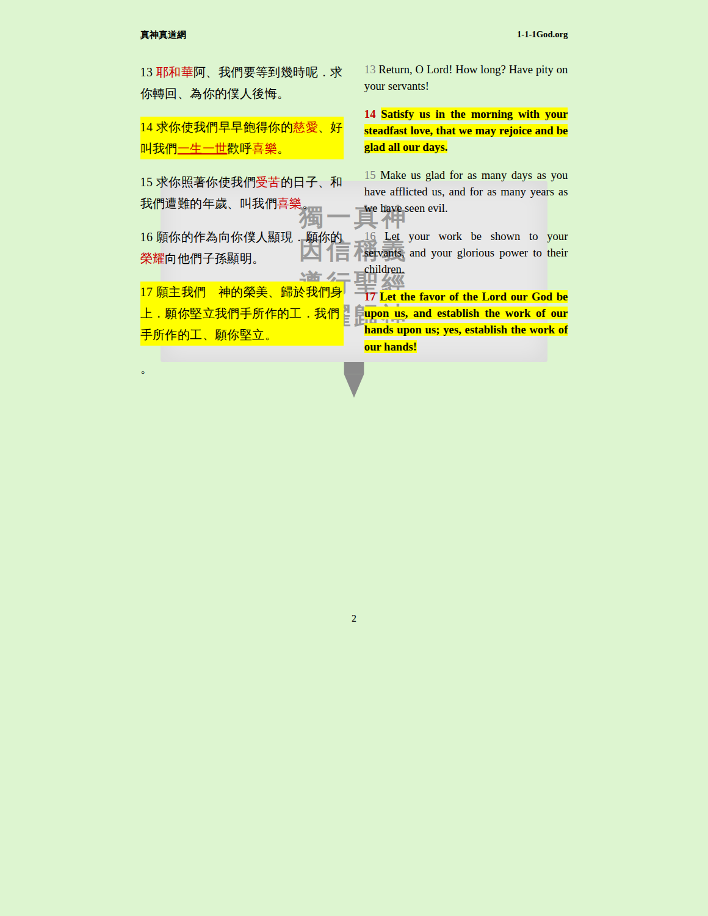真神真道網 1-1-1God.org
13 耶和華阿、我們要等到幾時呢．求你轉回、為你的僕人後悔。
14 求你使我們早早飽得你的慈愛、好叫我們一生一世歡呼喜樂。
15 求你照著你使我們受苦的日子、和我們遭難的年歲、叫我們喜樂。
16 願你的作為向你僕人顯現．願你的榮耀向他們子孫顯明。
17 願主我們　神的榮美、歸於我們身上．願你堅立我們手所作的工．我們手所作的工、願你堅立。
。
13 Return, O Lord! How long? Have pity on your servants!
14 Satisfy us in the morning with your steadfast love, that we may rejoice and be glad all our days.
15 Make us glad for as many days as you have afflicted us, and for as many years as we have seen evil.
16 Let your work be shown to your servants, and your glorious power to their children.
17 Let the favor of the Lord our God be upon us, and establish the work of our hands upon us; yes, establish the work of our hands!
子 靈
獨一真神
因信稱義
遵行聖經
榮耀歸神
2